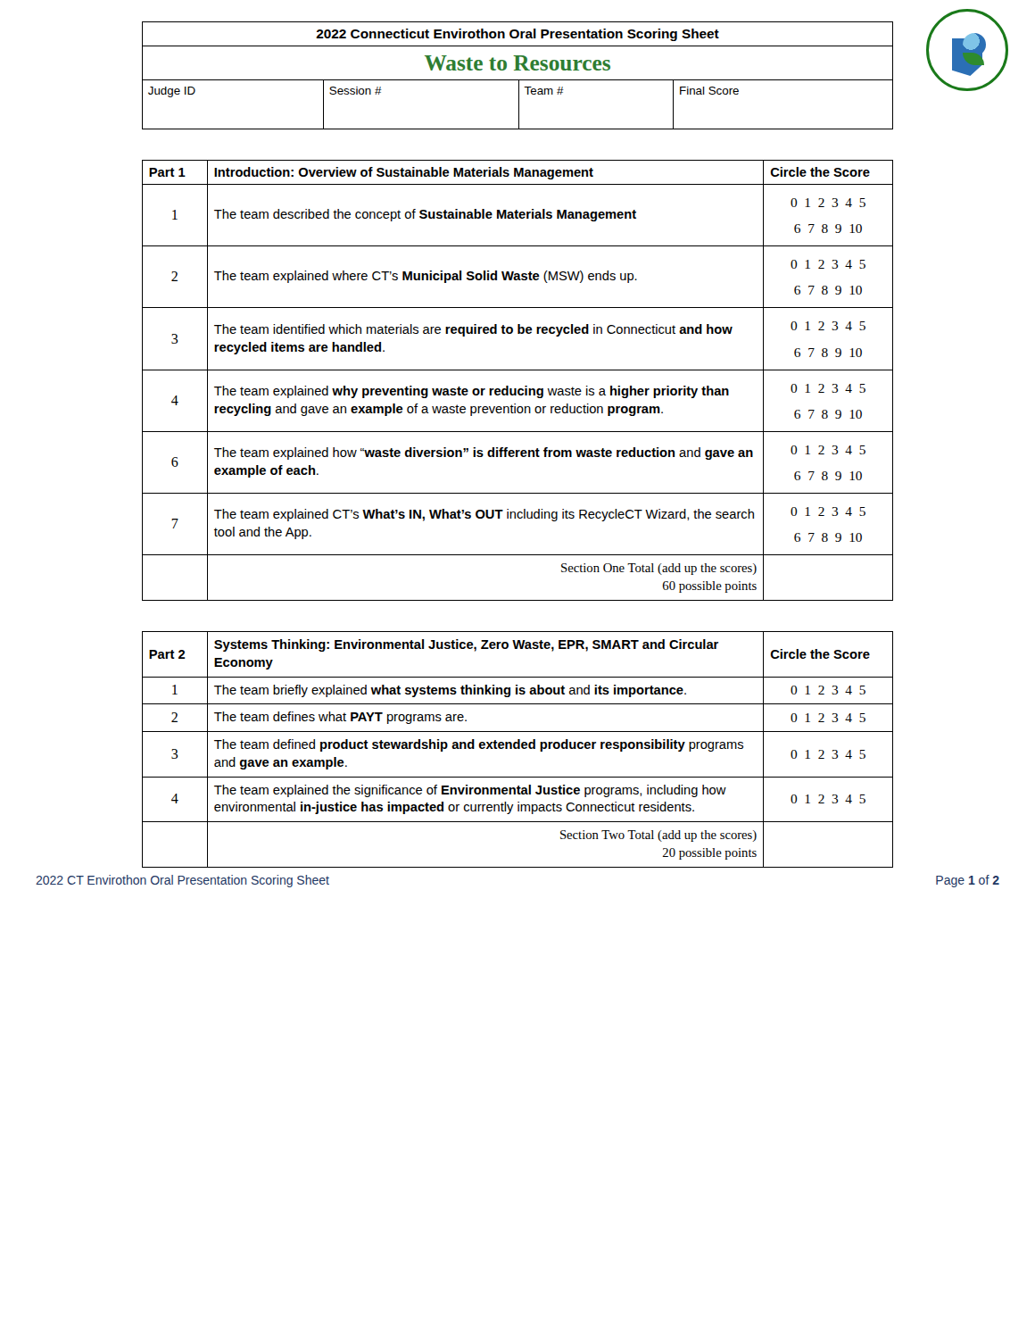| 2022 Connecticut Envirothon Oral Presentation Scoring Sheet |
| Waste to Resources |
| Judge ID | Session # | Team # | Final Score |
| Part 1 | Introduction: Overview of Sustainable Materials Management | Circle the Score |
| --- | --- | --- |
| 1 | The team described the concept of Sustainable Materials Management | 0 1 2 3 4 5 6 7 8 9 10 |
| 2 | The team explained where CT’s Municipal Solid Waste (MSW) ends up. | 0 1 2 3 4 5 6 7 8 9 10 |
| 3 | The team identified which materials are required to be recycled in Connecticut and how recycled items are handled . | 0 1 2 3 4 5 6 7 8 9 10 |
| 4 | The team explained why preventing waste or reducing waste is a higher priority than recycling and gave an example of a waste prevention or reduction program . | 0 1 2 3 4 5 6 7 8 9 10 |
| 6 | The team explained how “ waste diversion” is different from waste reduction and gave an example of each . | 0 1 2 3 4 5 6 7 8 9 10 |
| 7 | The team explained CT’s What’s IN, What’s OUT including its RecycleCT Wizard, the search tool and the App. | 0 1 2 3 4 5 6 7 8 9 10 |
| | Section One Total (add up the scores) 60 possible points | |
| Part 2 | Systems Thinking: Environmental Justice, Zero Waste, EPR, SMART and Circular Economy | Circle the Score |
| --- | --- | --- |
| 1 | The team briefly explained what systems thinking is about and its importance . | 0 1 2 3 4 5 |
| 2 | The team defines what PAYT programs are. | 0 1 2 3 4 5 |
| 3 | The team defined product stewardship and extended producer responsibility programs and gave an example . | 0 1 2 3 4 5 |
| 4 | The team explained the significance of Environmental Justice programs, including how environmental in-justice has impacted or currently impacts Connecticut residents. | 0 1 2 3 4 5 |
| | Section Two Total (add up the scores) 20 possible points | |
2022 CT Envirothon Oral Presentation Scoring Sheet
Page 1 of 2